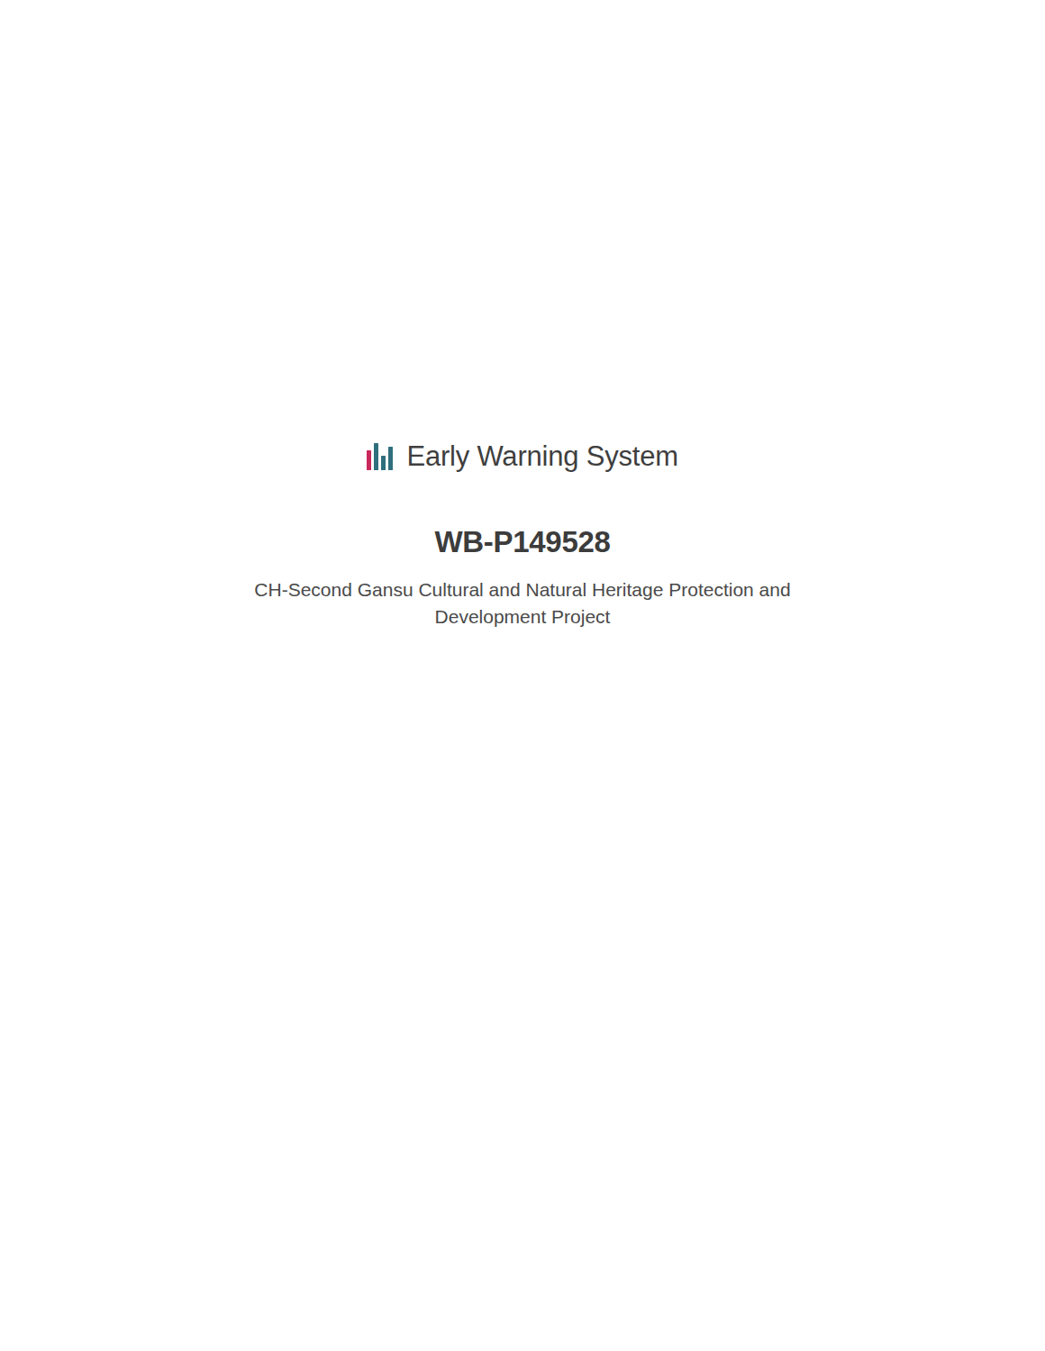Early Warning System
WB-P149528
CH-Second Gansu Cultural and Natural Heritage Protection and Development Project